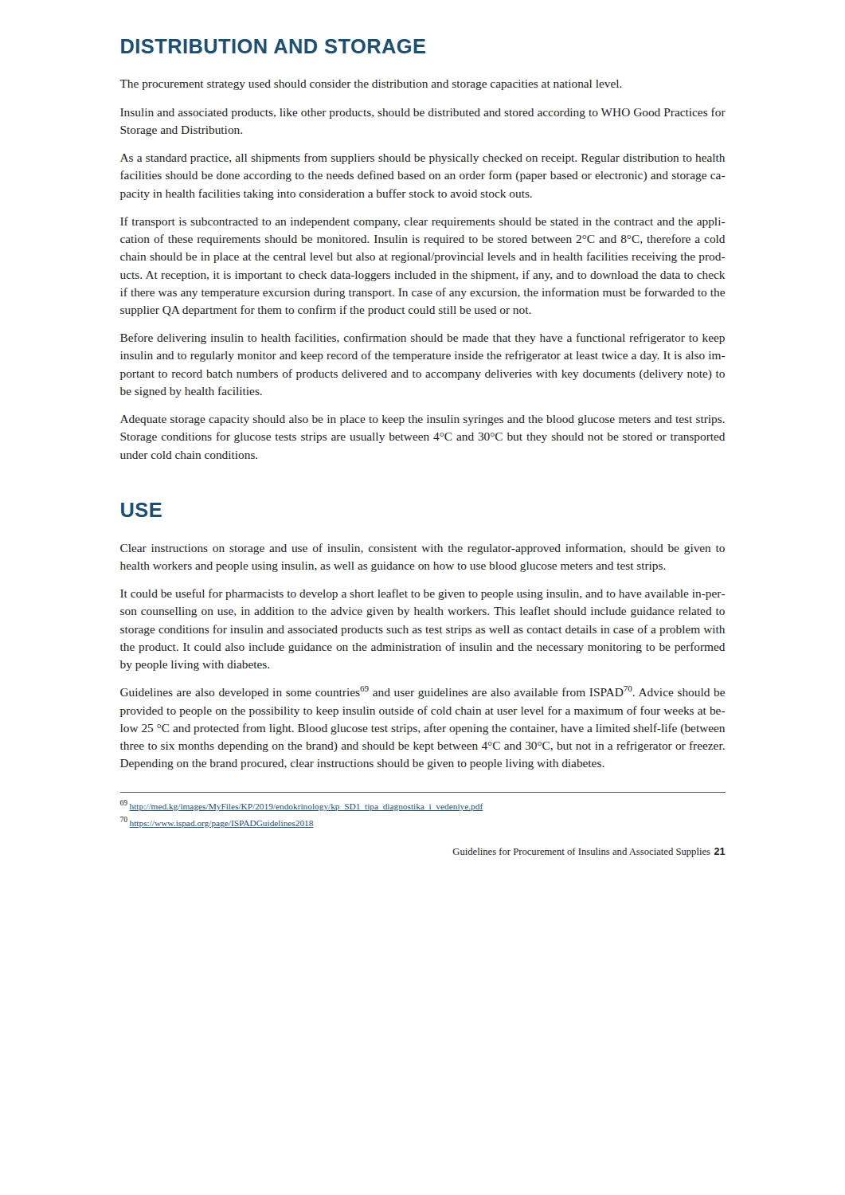Distribution and Storage
The procurement strategy used should consider the distribution and storage capacities at national level.
Insulin and associated products, like other products, should be distributed and stored according to WHO Good Practices for Storage and Distribution.
As a standard practice, all shipments from suppliers should be physically checked on receipt. Regular distribution to health facilities should be done according to the needs defined based on an order form (paper based or electronic) and storage capacity in health facilities taking into consideration a buffer stock to avoid stock outs.
If transport is subcontracted to an independent company, clear requirements should be stated in the contract and the application of these requirements should be monitored. Insulin is required to be stored between 2°C and 8°C, therefore a cold chain should be in place at the central level but also at regional/provincial levels and in health facilities receiving the products. At reception, it is important to check data-loggers included in the shipment, if any, and to download the data to check if there was any temperature excursion during transport. In case of any excursion, the information must be forwarded to the supplier QA department for them to confirm if the product could still be used or not.
Before delivering insulin to health facilities, confirmation should be made that they have a functional refrigerator to keep insulin and to regularly monitor and keep record of the temperature inside the refrigerator at least twice a day. It is also important to record batch numbers of products delivered and to accompany deliveries with key documents (delivery note) to be signed by health facilities.
Adequate storage capacity should also be in place to keep the insulin syringes and the blood glucose meters and test strips. Storage conditions for glucose tests strips are usually between 4°C and 30°C but they should not be stored or transported under cold chain conditions.
Use
Clear instructions on storage and use of insulin, consistent with the regulator-approved information, should be given to health workers and people using insulin, as well as guidance on how to use blood glucose meters and test strips.
It could be useful for pharmacists to develop a short leaflet to be given to people using insulin, and to have available in-person counselling on use, in addition to the advice given by health workers. This leaflet should include guidance related to storage conditions for insulin and associated products such as test strips as well as contact details in case of a problem with the product. It could also include guidance on the administration of insulin and the necessary monitoring to be performed by people living with diabetes.
Guidelines are also developed in some countries69 and user guidelines are also available from ISPAD70. Advice should be provided to people on the possibility to keep insulin outside of cold chain at user level for a maximum of four weeks at below 25 °C and protected from light. Blood glucose test strips, after opening the container, have a limited shelf-life (between three to six months depending on the brand) and should be kept between 4°C and 30°C, but not in a refrigerator or freezer. Depending on the brand procured, clear instructions should be given to people living with diabetes.
69 http://med.kg/images/MyFiles/KP/2019/endokrinology/kp_SD1_tipa_diagnostika_i_vedeniye.pdf
70 https://www.ispad.org/page/ISPADGuidelines2018
Guidelines for Procurement of Insulins and Associated Supplies21